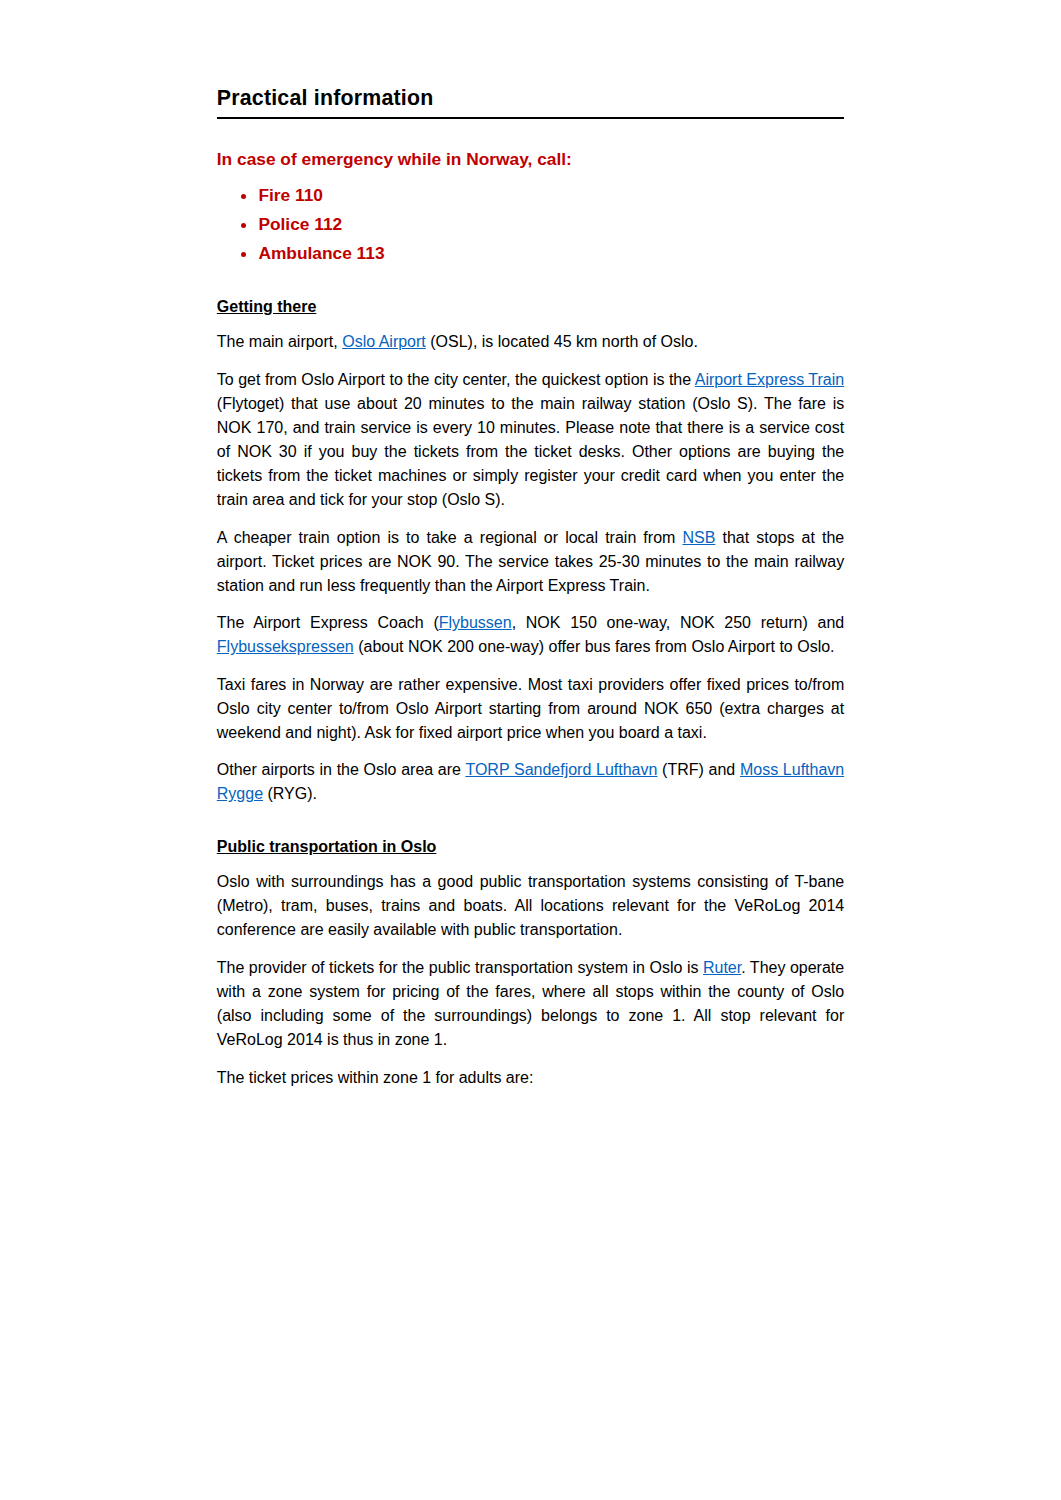Practical information
In case of emergency while in Norway, call:
Fire 110
Police 112
Ambulance 113
Getting there
The main airport, Oslo Airport (OSL), is located 45 km north of Oslo.
To get from Oslo Airport to the city center, the quickest option is the Airport Express Train (Flytoget) that use about 20 minutes to the main railway station (Oslo S). The fare is NOK 170, and train service is every 10 minutes. Please note that there is a service cost of NOK 30 if you buy the tickets from the ticket desks. Other options are buying the tickets from the ticket machines or simply register your credit card when you enter the train area and tick for your stop (Oslo S).
A cheaper train option is to take a regional or local train from NSB that stops at the airport. Ticket prices are NOK 90. The service takes 25-30 minutes to the main railway station and run less frequently than the Airport Express Train.
The Airport Express Coach (Flybussen, NOK 150 one-way, NOK 250 return) and Flybussekspressen (about NOK 200 one-way) offer bus fares from Oslo Airport to Oslo.
Taxi fares in Norway are rather expensive. Most taxi providers offer fixed prices to/from Oslo city center to/from Oslo Airport starting from around NOK 650 (extra charges at weekend and night). Ask for fixed airport price when you board a taxi.
Other airports in the Oslo area are TORP Sandefjord Lufthavn (TRF) and Moss Lufthavn Rygge (RYG).
Public transportation in Oslo
Oslo with surroundings has a good public transportation systems consisting of T-bane (Metro), tram, buses, trains and boats. All locations relevant for the VeRoLog 2014 conference are easily available with public transportation.
The provider of tickets for the public transportation system in Oslo is Ruter. They operate with a zone system for pricing of the fares, where all stops within the county of Oslo (also including some of the surroundings) belongs to zone 1. All stop relevant for VeRoLog 2014 is thus in zone 1.
The ticket prices within zone 1 for adults are: